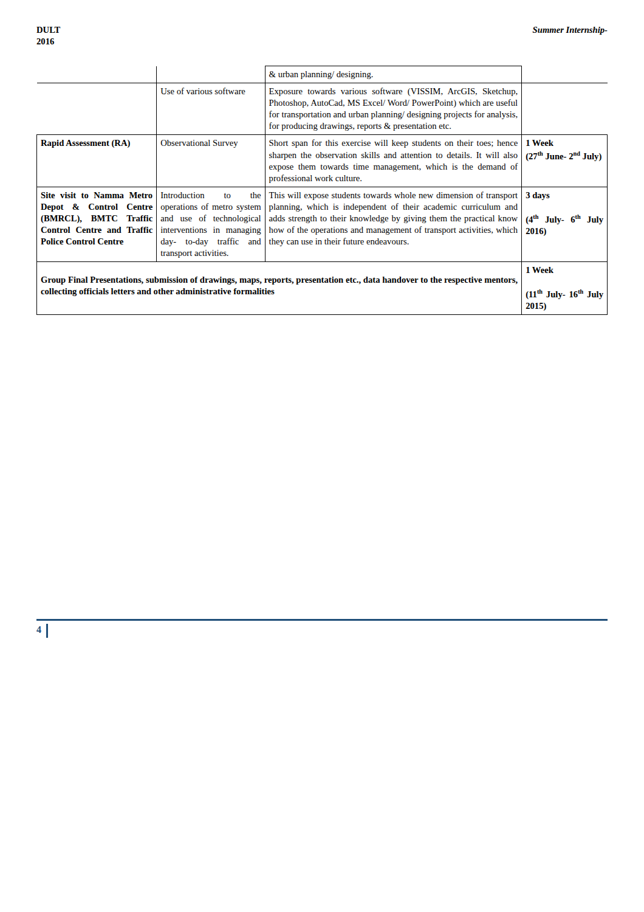DULT
2016
Summer Internship-
| | | & urban planning/ designing. | |
| | Use of various software | Exposure towards various software (VISSIM, ArcGIS, Sketchup, Photoshop, AutoCad, MS Excel/ Word/ PowerPoint) which are useful for transportation and urban planning/ designing projects for analysis, for producing drawings, reports & presentation etc. | |
| Rapid Assessment (RA) | Observational Survey | Short span for this exercise will keep students on their toes; hence sharpen the observation skills and attention to details. It will also expose them towards time management, which is the demand of professional work culture. | 1 Week (27 th June- 2 nd July) |
| Site visit to Namma Metro Depot & Control Centre (BMRCL), BMTC Traffic Control Centre and Traffic Police Control Centre | Introduction to the operations of metro system and use of technological interventions in managing day- to-day traffic and transport activities. | This will expose students towards whole new dimension of transport planning, which is independent of their academic curriculum and adds strength to their knowledge by giving them the practical know how of the operations and management of transport activities, which they can use in their future endeavours. | 3 days (4 th July- 6 th July 2016) |
| Group Final Presentations, submission of drawings, maps, reports, presentation etc., data handover to the respective mentors, collecting officials letters and other administrative formalities | 1 Week (11 th July- 16 th July 2015) |
4